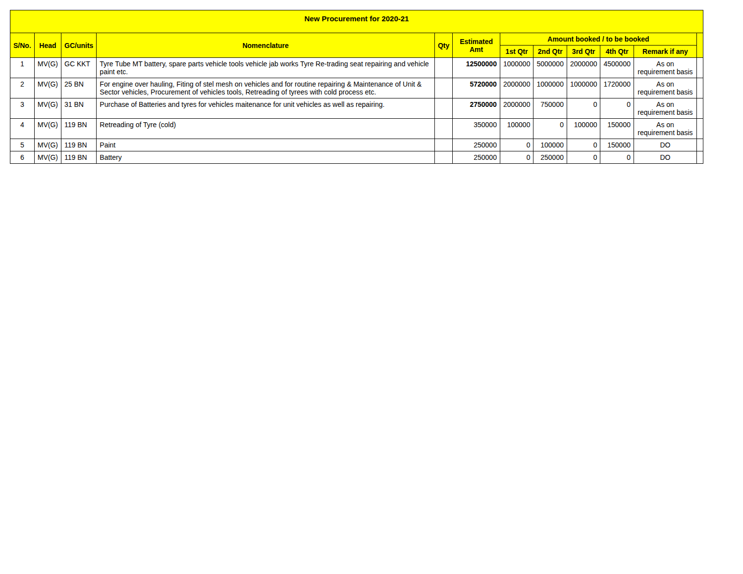| New Procurement for 2020-21 |
| S/No. | Head | GC/units | Nomenclature | Qty | Estimated Amt | Amount booked / to be booked | |
| 1st Qtr | 2nd Qtr | 3rd Qtr | 4th Qtr | Remark if any |
| 1 | MV(G) | GC KKT | Tyre Tube MT battery, spare parts vehicle tools vehicle jab works Tyre Re-trading seat repairing and vehicle paint etc. | | 12500000 | 1000000 | 5000000 | 2000000 | 4500000 | As on requirement basis | |
| 2 | MV(G) | 25 BN | For engine over hauling, Fiting of stel mesh on vehicles and for routine repairing & Maintenance of Unit & Sector vehicles, Procurement of vehicles tools, Retreading of tyrees with cold process etc. | | 5720000 | 2000000 | 1000000 | 1000000 | 1720000 | As on requirement basis | |
| 3 | MV(G) | 31 BN | Purchase of Batteries and tyres for vehicles maitenance for unit vehicles as well as repairing. | | 2750000 | 2000000 | 750000 | 0 | 0 | As on requirement basis | |
| 4 | MV(G) | 119 BN | Retreading of Tyre (cold) | | 350000 | 100000 | 0 | 100000 | 150000 | As on requirement basis | |
| 5 | MV(G) | 119 BN | Paint | | 250000 | 0 | 100000 | 0 | 150000 | DO | |
| 6 | MV(G) | 119 BN | Battery | | 250000 | 0 | 250000 | 0 | 0 | DO | |